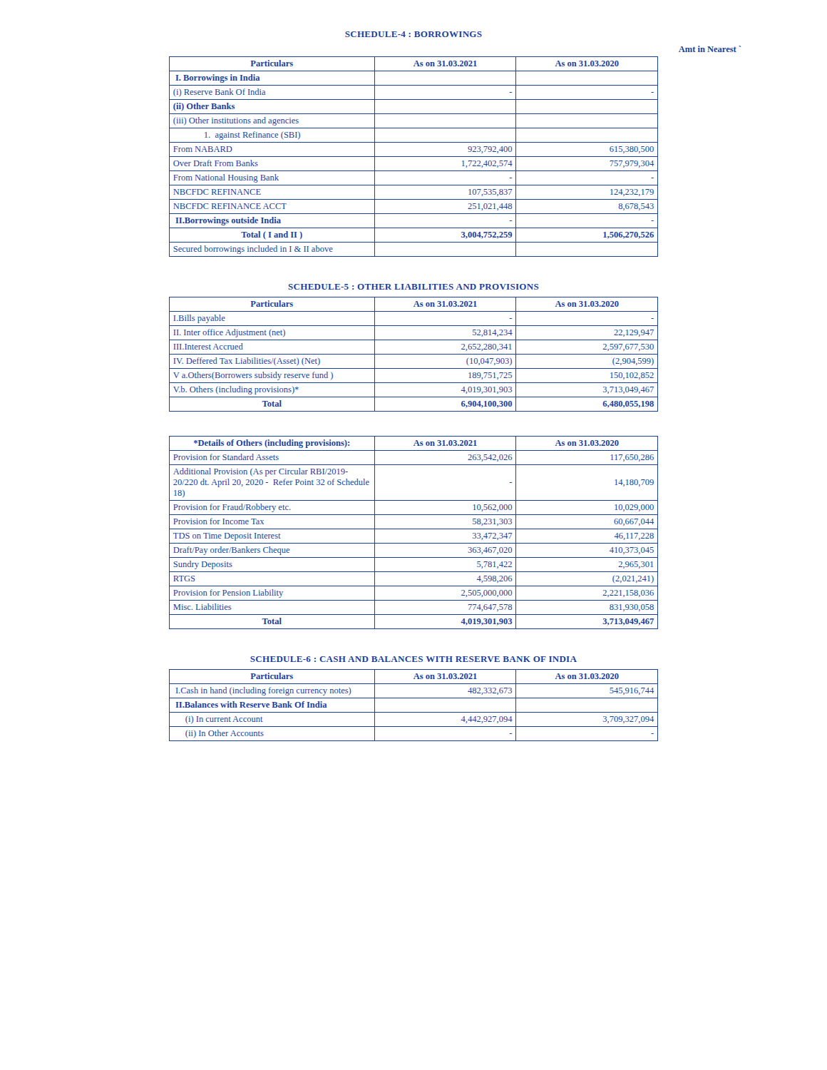SCHEDULE-4 : BORROWINGS
Amt in Nearest `
| Particulars | As on 31.03.2021 | As on 31.03.2020 |
| --- | --- | --- |
| I. Borrowings in India | | |
| (i) Reserve Bank Of India | - | - |
| (ii) Other Banks | | |
| (iii) Other institutions and agencies | | |
| 1. against Refinance (SBI) | | |
| From NABARD | 923,792,400 | 615,380,500 |
| Over Draft From Banks | 1,722,402,574 | 757,979,304 |
| From National Housing Bank | - | - |
| NBCFDC REFINANCE | 107,535,837 | 124,232,179 |
| NBCFDC REFINANCE ACCT | 251,021,448 | 8,678,543 |
| II.Borrowings outside India | - | - |
| Total ( I and II ) | 3,004,752,259 | 1,506,270,526 |
| Secured borrowings included in I & II above | | |
SCHEDULE-5 : OTHER LIABILITIES AND PROVISIONS
| Particulars | As on 31.03.2021 | As on 31.03.2020 |
| --- | --- | --- |
| I.Bills payable | - | - |
| II. Inter office Adjustment (net) | 52,814,234 | 22,129,947 |
| III.Interest Accrued | 2,652,280,341 | 2,597,677,530 |
| IV. Deffered Tax Liabilities/(Asset) (Net) | (10,047,903) | (2,904,599) |
| V a.Others(Borrowers subsidy reserve fund ) | 189,751,725 | 150,102,852 |
| V.b. Others (including provisions)* | 4,019,301,903 | 3,713,049,467 |
| Total | 6,904,100,300 | 6,480,055,198 |
| *Details of Others (including provisions): | As on 31.03.2021 | As on 31.03.2020 |
| --- | --- | --- |
| Provision for Standard Assets | 263,542,026 | 117,650,286 |
| Additional Provision (As per Circular RBI/2019-20/220 dt. April 20, 2020 - Refer Point 32 of Schedule 18) | - | 14,180,709 |
| Provision for Fraud/Robbery etc. | 10,562,000 | 10,029,000 |
| Provision for Income Tax | 58,231,303 | 60,667,044 |
| TDS on Time Deposit Interest | 33,472,347 | 46,117,228 |
| Draft/Pay order/Bankers Cheque | 363,467,020 | 410,373,045 |
| Sundry Deposits | 5,781,422 | 2,965,301 |
| RTGS | 4,598,206 | (2,021,241) |
| Provision for Pension Liability | 2,505,000,000 | 2,221,158,036 |
| Misc. Liabilities | 774,647,578 | 831,930,058 |
| Total | 4,019,301,903 | 3,713,049,467 |
SCHEDULE-6 : CASH AND BALANCES WITH RESERVE BANK OF INDIA
| Particulars | As on 31.03.2021 | As on 31.03.2020 |
| --- | --- | --- |
| I.Cash in hand (including foreign currency notes) | 482,332,673 | 545,916,744 |
| II.Balances with Reserve Bank Of India | | |
| (i) In current Account | 4,442,927,094 | 3,709,327,094 |
| (ii) In Other Accounts | - | - |